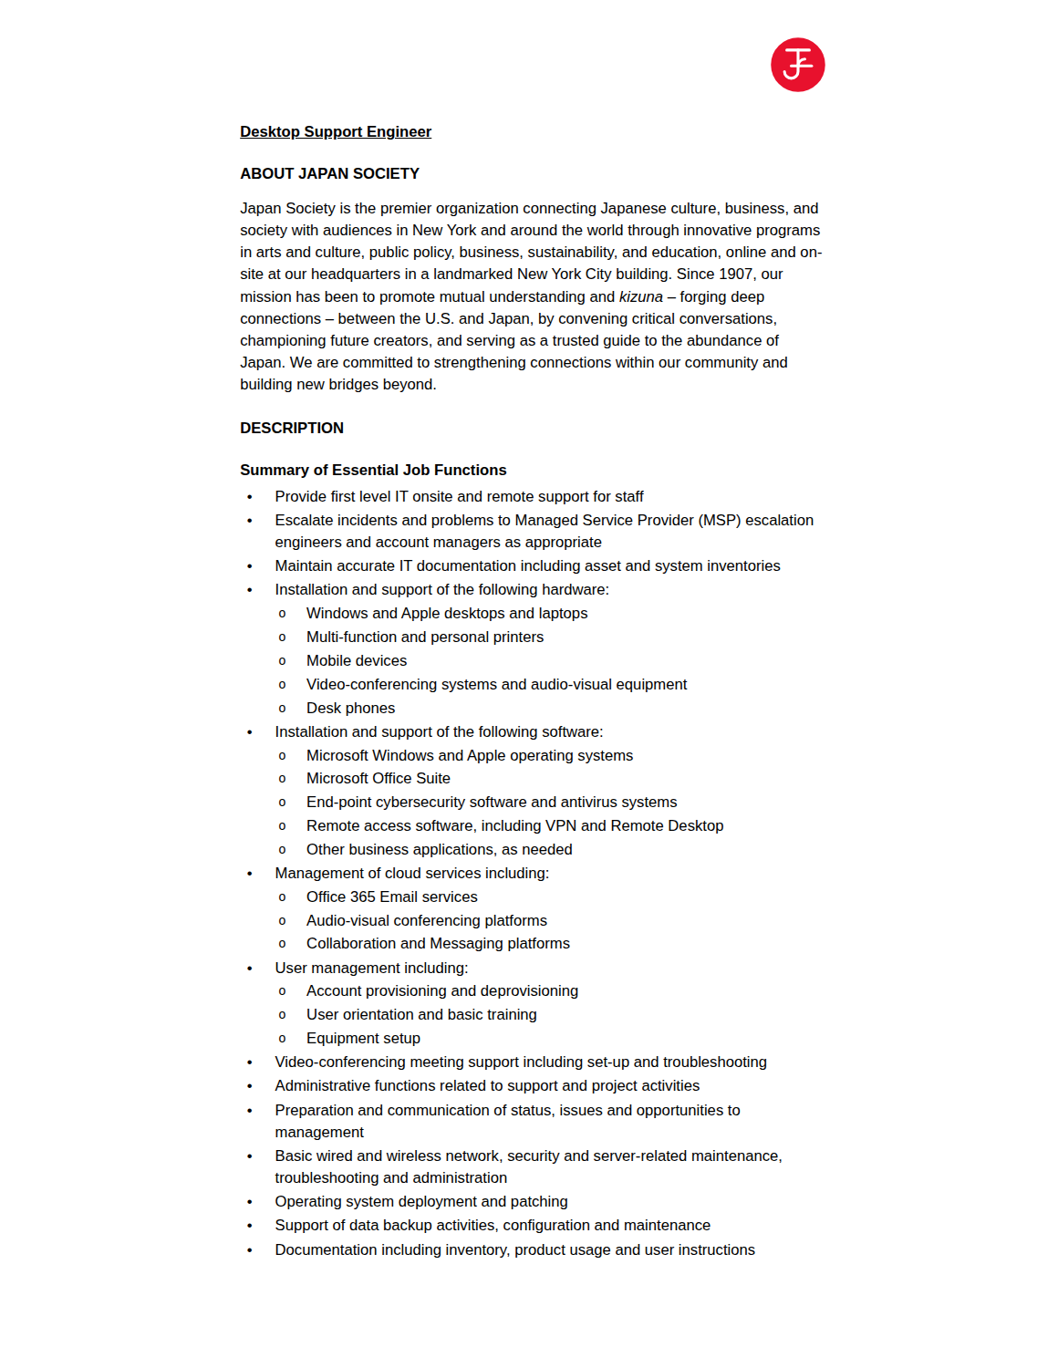Desktop Support Engineer
ABOUT JAPAN SOCIETY
Japan Society is the premier organization connecting Japanese culture, business, and society with audiences in New York and around the world through innovative programs in arts and culture, public policy, business, sustainability, and education, online and on-site at our headquarters in a landmarked New York City building. Since 1907, our mission has been to promote mutual understanding and kizuna – forging deep connections – between the U.S. and Japan, by convening critical conversations, championing future creators, and serving as a trusted guide to the abundance of Japan. We are committed to strengthening connections within our community and building new bridges beyond.
DESCRIPTION
Summary of Essential Job Functions
Provide first level IT onsite and remote support for staff
Escalate incidents and problems to Managed Service Provider (MSP) escalation engineers and account managers as appropriate
Maintain accurate IT documentation including asset and system inventories
Installation and support of the following hardware:
Windows and Apple desktops and laptops
Multi-function and personal printers
Mobile devices
Video-conferencing systems and audio-visual equipment
Desk phones
Installation and support of the following software:
Microsoft Windows and Apple operating systems
Microsoft Office Suite
End-point cybersecurity software and antivirus systems
Remote access software, including VPN and Remote Desktop
Other business applications, as needed
Management of cloud services including:
Office 365 Email services
Audio-visual conferencing platforms
Collaboration and Messaging platforms
User management including:
Account provisioning and deprovisioning
User orientation and basic training
Equipment setup
Video-conferencing meeting support including set-up and troubleshooting
Administrative functions related to support and project activities
Preparation and communication of status, issues and opportunities to management
Basic wired and wireless network, security and server-related maintenance, troubleshooting and administration
Operating system deployment and patching
Support of data backup activities, configuration and maintenance
Documentation including inventory, product usage and user instructions